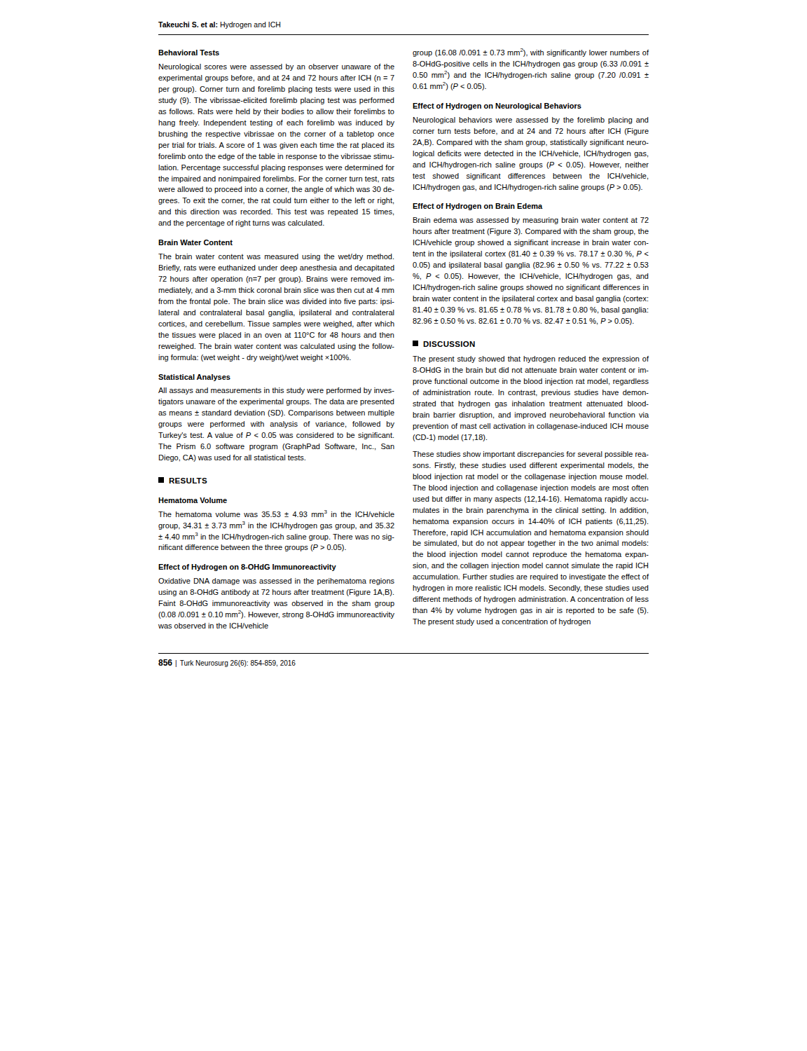Takeuchi S. et al: Hydrogen and ICH
Behavioral Tests
Neurological scores were assessed by an observer unaware of the experimental groups before, and at 24 and 72 hours after ICH (n = 7 per group). Corner turn and forelimb placing tests were used in this study (9). The vibrissae-elicited forelimb placing test was performed as follows. Rats were held by their bodies to allow their forelimbs to hang freely. Independent testing of each forelimb was induced by brushing the respective vibrissae on the corner of a tabletop once per trial for trials. A score of 1 was given each time the rat placed its forelimb onto the edge of the table in response to the vibrissae stimulation. Percentage successful placing responses were determined for the impaired and nonimpaired forelimbs. For the corner turn test, rats were allowed to proceed into a corner, the angle of which was 30 degrees. To exit the corner, the rat could turn either to the left or right, and this direction was recorded. This test was repeated 15 times, and the percentage of right turns was calculated.
Brain Water Content
The brain water content was measured using the wet/dry method. Briefly, rats were euthanized under deep anesthesia and decapitated 72 hours after operation (n=7 per group). Brains were removed immediately, and a 3-mm thick coronal brain slice was then cut at 4 mm from the frontal pole. The brain slice was divided into five parts: ipsilateral and contralateral basal ganglia, ipsilateral and contralateral cortices, and cerebellum. Tissue samples were weighed, after which the tissues were placed in an oven at 110°C for 48 hours and then reweighed. The brain water content was calculated using the following formula: (wet weight - dry weight)/wet weight ×100%.
Statistical Analyses
All assays and measurements in this study were performed by investigators unaware of the experimental groups. The data are presented as means ± standard deviation (SD). Comparisons between multiple groups were performed with analysis of variance, followed by Turkey's test. A value of P < 0.05 was considered to be significant. The Prism 6.0 software program (GraphPad Software, Inc., San Diego, CA) was used for all statistical tests.
RESULTS
Hematoma Volume
The hematoma volume was 35.53 ± 4.93 mm3 in the ICH/vehicle group, 34.31 ± 3.73 mm3 in the ICH/hydrogen gas group, and 35.32 ± 4.40 mm3 in the ICH/hydrogen-rich saline group. There was no significant difference between the three groups (P > 0.05).
Effect of Hydrogen on 8-OHdG Immunoreactivity
Oxidative DNA damage was assessed in the perihematoma regions using an 8-OHdG antibody at 72 hours after treatment (Figure 1A,B). Faint 8-OHdG immunoreactivity was observed in the sham group (0.08 /0.091 ± 0.10 mm2). However, strong 8-OHdG immunoreactivity was observed in the ICH/vehicle
group (16.08 /0.091 ± 0.73 mm2), with significantly lower numbers of 8-OHdG-positive cells in the ICH/hydrogen gas group (6.33 /0.091 ± 0.50 mm2) and the ICH/hydrogen-rich saline group (7.20 /0.091 ± 0.61 mm2) (P < 0.05).
Effect of Hydrogen on Neurological Behaviors
Neurological behaviors were assessed by the forelimb placing and corner turn tests before, and at 24 and 72 hours after ICH (Figure 2A,B). Compared with the sham group, statistically significant neurological deficits were detected in the ICH/vehicle, ICH/hydrogen gas, and ICH/hydrogen-rich saline groups (P < 0.05). However, neither test showed significant differences between the ICH/vehicle, ICH/hydrogen gas, and ICH/hydrogen-rich saline groups (P > 0.05).
Effect of Hydrogen on Brain Edema
Brain edema was assessed by measuring brain water content at 72 hours after treatment (Figure 3). Compared with the sham group, the ICH/vehicle group showed a significant increase in brain water content in the ipsilateral cortex (81.40 ± 0.39 % vs. 78.17 ± 0.30 %, P < 0.05) and ipsilateral basal ganglia (82.96 ± 0.50 % vs. 77.22 ± 0.53 %, P < 0.05). However, the ICH/vehicle, ICH/hydrogen gas, and ICH/hydrogen-rich saline groups showed no significant differences in brain water content in the ipsilateral cortex and basal ganglia (cortex: 81.40 ± 0.39 % vs. 81.65 ± 0.78 % vs. 81.78 ± 0.80 %, basal ganglia: 82.96 ± 0.50 % vs. 82.61 ± 0.70 % vs. 82.47 ± 0.51 %, P > 0.05).
DISCUSSION
The present study showed that hydrogen reduced the expression of 8-OHdG in the brain but did not attenuate brain water content or improve functional outcome in the blood injection rat model, regardless of administration route. In contrast, previous studies have demonstrated that hydrogen gas inhalation treatment attenuated blood-brain barrier disruption, and improved neurobehavioral function via prevention of mast cell activation in collagenase-induced ICH mouse (CD-1) model (17,18).
These studies show important discrepancies for several possible reasons. Firstly, these studies used different experimental models, the blood injection rat model or the collagenase injection mouse model. The blood injection and collagenase injection models are most often used but differ in many aspects (12,14-16). Hematoma rapidly accumulates in the brain parenchyma in the clinical setting. In addition, hematoma expansion occurs in 14-40% of ICH patients (6,11,25). Therefore, rapid ICH accumulation and hematoma expansion should be simulated, but do not appear together in the two animal models: the blood injection model cannot reproduce the hematoma expansion, and the collagen injection model cannot simulate the rapid ICH accumulation. Further studies are required to investigate the effect of hydrogen in more realistic ICH models. Secondly, these studies used different methods of hydrogen administration. A concentration of less than 4% by volume hydrogen gas in air is reported to be safe (5). The present study used a concentration of hydrogen
856|Turk Neurosurg 26(6): 854-859, 2016